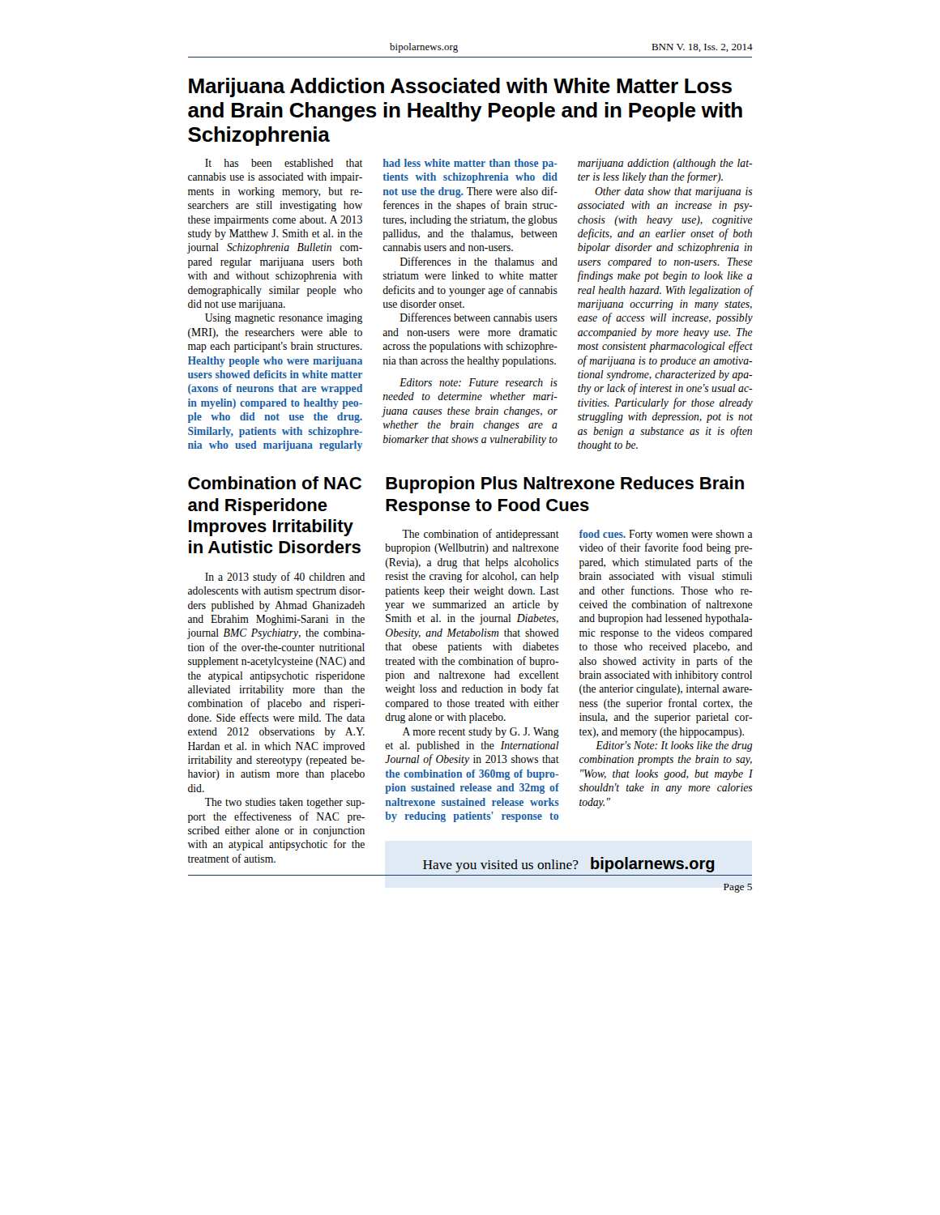bipolarnews.org BNN V. 18, Iss. 2, 2014
Marijuana Addiction Associated with White Matter Loss and Brain Changes in Healthy People and in People with Schizophrenia
It has been established that cannabis use is associated with impairments in working memory, but researchers are still investigating how these impairments come about. A 2013 study by Matthew J. Smith et al. in the journal Schizophrenia Bulletin compared regular marijuana users both with and without schizophrenia with demographically similar people who did not use marijuana.
Using magnetic resonance imaging (MRI), the researchers were able to map each participant's brain structures. Healthy people who were marijuana users showed deficits in white matter (axons of neurons that are wrapped in myelin) compared to healthy people who did not use the drug. Similarly, patients with schizophrenia who used marijuana regularly had less white matter than those patients with schizophrenia who did not use the drug. There were also differences in the shapes of brain structures, including the striatum, the globus pallidus, and the thalamus, between cannabis users and non-users.
Differences in the thalamus and striatum were linked to white matter deficits and to younger age of cannabis use disorder onset.
Differences between cannabis users and non-users were more dramatic across the populations with schizophrenia than across the healthy populations.
Editors note: Future research is needed to determine whether marijuana causes these brain changes, or whether the brain changes are a biomarker that shows a vulnerability to marijuana addiction (although the latter is less likely than the former).
Other data show that marijuana is associated with an increase in psychosis (with heavy use), cognitive deficits, and an earlier onset of both bipolar disorder and schizophrenia in users compared to non-users. These findings make pot begin to look like a real health hazard. With legalization of marijuana occurring in many states, ease of access will increase, possibly accompanied by more heavy use. The most consistent pharmacological effect of marijuana is to produce an amotivational syndrome, characterized by apathy or lack of interest in one's usual activities. Particularly for those already struggling with depression, pot is not as benign a substance as it is often thought to be.
Combination of NAC and Risperidone Improves Irritability in Autistic Disorders
In a 2013 study of 40 children and adolescents with autism spectrum disorders published by Ahmad Ghanizadeh and Ebrahim Moghimi-Sarani in the journal BMC Psychiatry, the combination of the over-the-counter nutritional supplement n-acetylcysteine (NAC) and the atypical antipsychotic risperidone alleviated irritability more than the combination of placebo and risperidone. Side effects were mild. The data extend 2012 observations by A.Y. Hardan et al. in which NAC improved irritability and stereotypy (repeated behavior) in autism more than placebo did.
The two studies taken together support the effectiveness of NAC prescribed either alone or in conjunction with an atypical antipsychotic for the treatment of autism.
Bupropion Plus Naltrexone Reduces Brain Response to Food Cues
The combination of antidepressant bupropion (Wellbutrin) and naltrexone (Revia), a drug that helps alcoholics resist the craving for alcohol, can help patients keep their weight down. Last year we summarized an article by Smith et al. in the journal Diabetes, Obesity, and Metabolism that showed that obese patients with diabetes treated with the combination of bupropion and naltrexone had excellent weight loss and reduction in body fat compared to those treated with either drug alone or with placebo.
A more recent study by G. J. Wang et al. published in the International Journal of Obesity in 2013 shows that the combination of 360mg of bupropion sustained release and 32mg of naltrexone sustained release works by reducing patients' response to food cues. Forty women were shown a video of their favorite food being prepared, which stimulated parts of the brain associated with visual stimuli and other functions. Those who received the combination of naltrexone and bupropion had lessened hypothalamic response to the videos compared to those who received placebo, and also showed activity in parts of the brain associated with inhibitory control (the anterior cingulate), internal awareness (the superior frontal cortex, the insula, and the superior parietal cortex), and memory (the hippocampus).
Editor's Note: It looks like the drug combination prompts the brain to say, "Wow, that looks good, but maybe I shouldn't take in any more calories today."
Have you visited us online?bipolarnews.org
Page 5